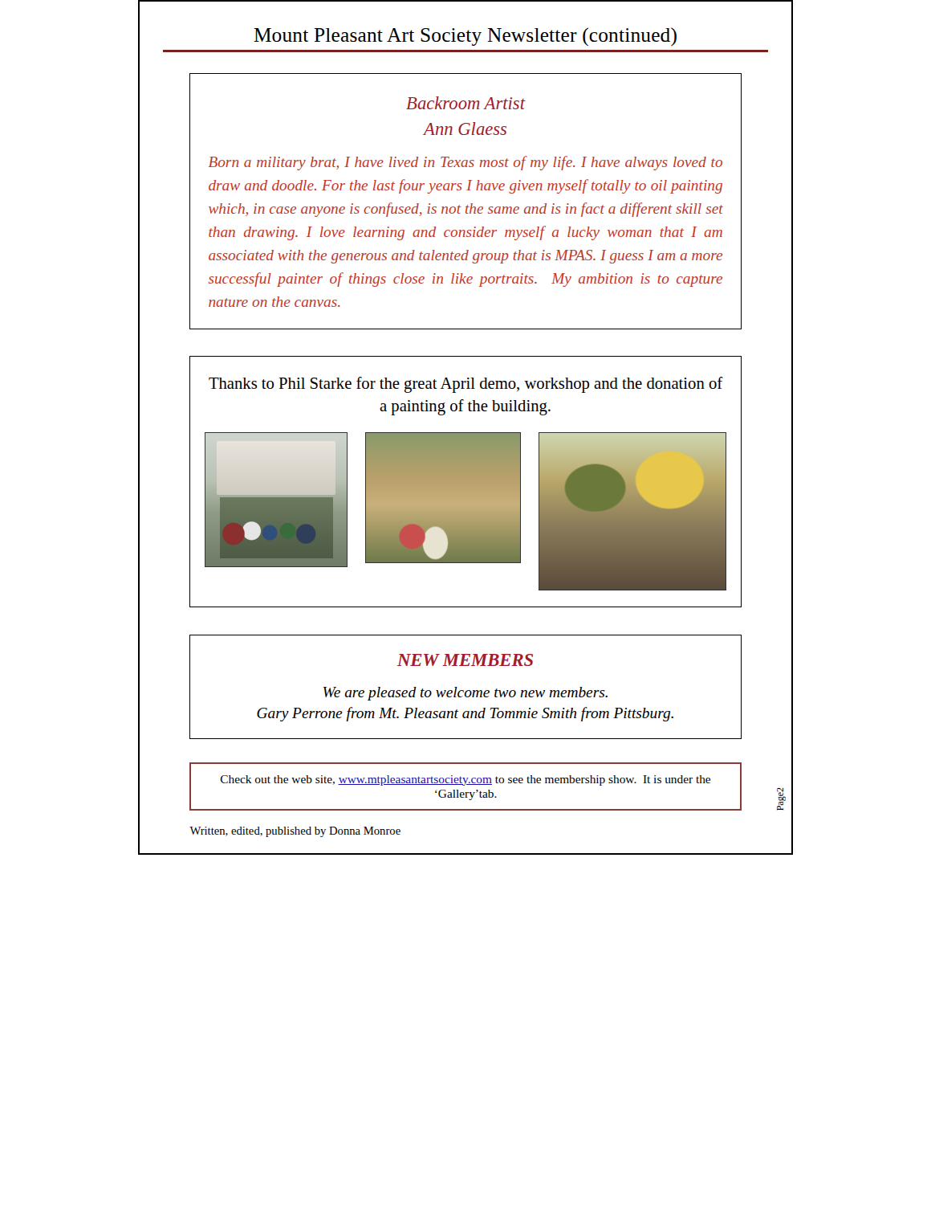Mount Pleasant Art Society Newsletter (continued)
Backroom Artist
Ann Glaess
Born a military brat, I have lived in Texas most of my life. I have always loved to draw and doodle. For the last four years I have given myself totally to oil painting which, in case anyone is confused, is not the same and is in fact a different skill set than drawing. I love learning and consider myself a lucky woman that I am associated with the generous and talented group that is MPAS. I guess I am a more successful painter of things close in like portraits. My ambition is to capture nature on the canvas.
Thanks to Phil Starke for the great April demo, workshop and the donation of a painting of the building.
NEW MEMBERS
We are pleased to welcome two new members.
Gary Perrone from Mt. Pleasant and Tommie Smith from Pittsburg.
Check out the web site, www.mtpleasantartsociety.com to see the membership show. It is under the ‘Gallery’tab.
Page2
Written, edited, published by Donna Monroe